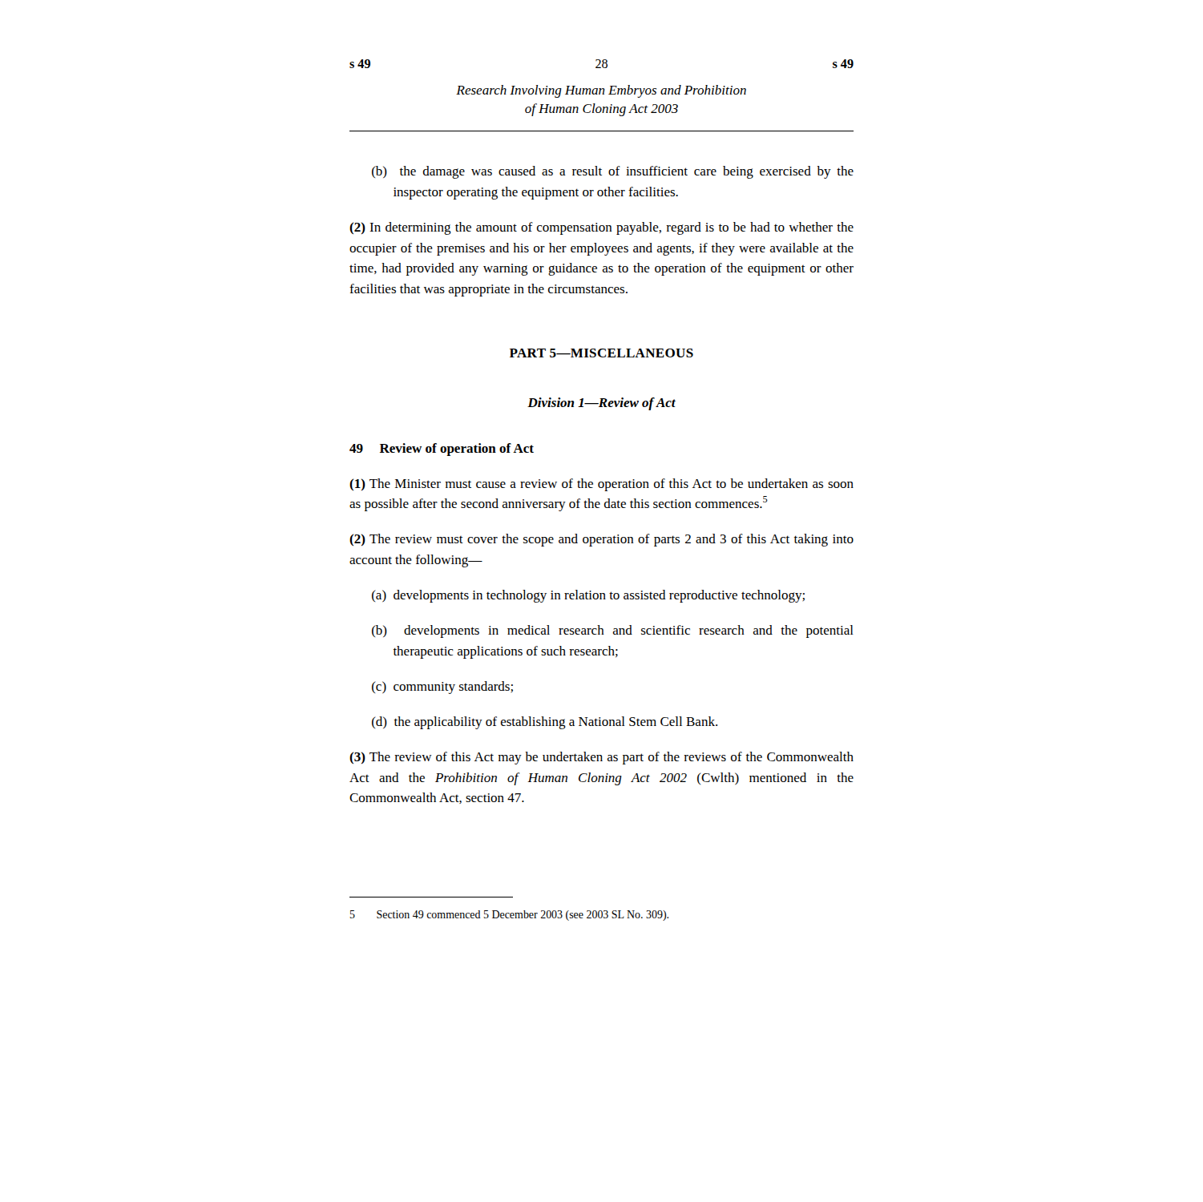s 49
28
Research Involving Human Embryos and Prohibition
of Human Cloning Act 2003
s 49
(b) the damage was caused as a result of insufficient care being exercised by the inspector operating the equipment or other facilities.
(2) In determining the amount of compensation payable, regard is to be had to whether the occupier of the premises and his or her employees and agents, if they were available at the time, had provided any warning or guidance as to the operation of the equipment or other facilities that was appropriate in the circumstances.
PART 5—MISCELLANEOUS
Division 1—Review of Act
49 Review of operation of Act
(1) The Minister must cause a review of the operation of this Act to be undertaken as soon as possible after the second anniversary of the date this section commences.5
(2) The review must cover the scope and operation of parts 2 and 3 of this Act taking into account the following—
(a) developments in technology in relation to assisted reproductive technology;
(b) developments in medical research and scientific research and the potential therapeutic applications of such research;
(c) community standards;
(d) the applicability of establishing a National Stem Cell Bank.
(3) The review of this Act may be undertaken as part of the reviews of the Commonwealth Act and the Prohibition of Human Cloning Act 2002 (Cwlth) mentioned in the Commonwealth Act, section 47.
5 Section 49 commenced 5 December 2003 (see 2003 SL No. 309).